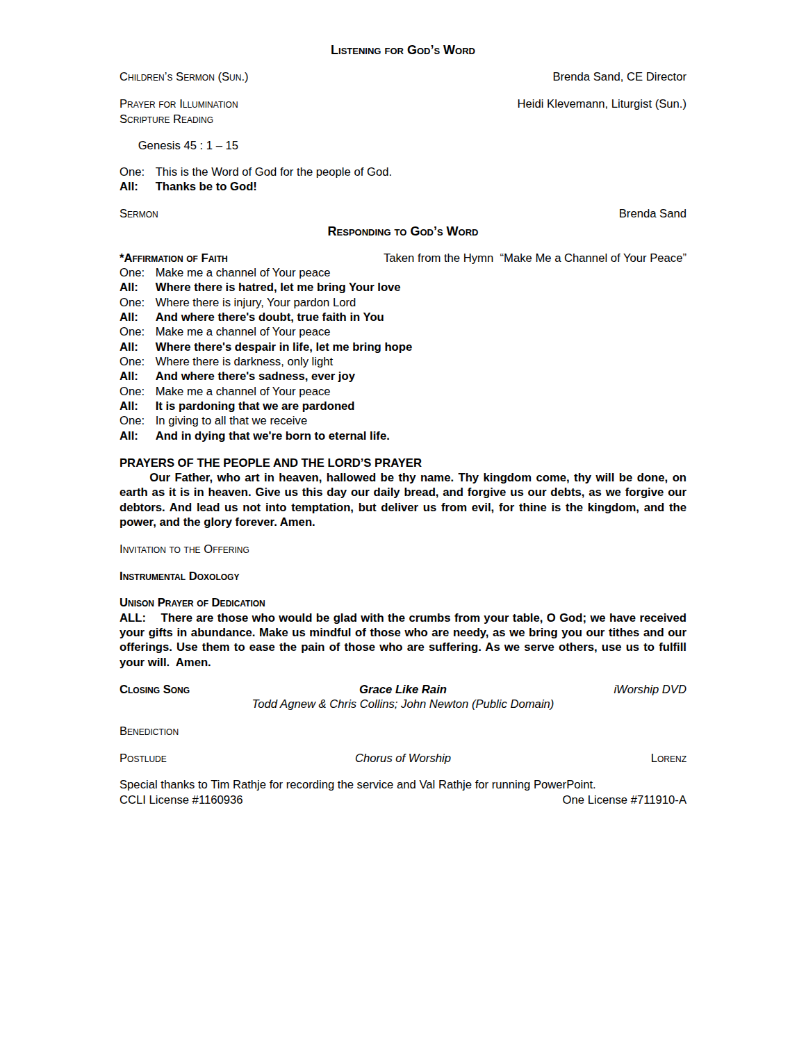Listening for God’s Word
Children’s Sermon (Sun.) Brenda Sand, CE Director
Prayer for Illumination Heidi Klevemann, Liturgist (Sun.)
Scripture Reading
Genesis 45 : 1 – 15
One: This is the Word of God for the people of God.
All: Thanks be to God!
Sermon Brenda Sand
Responding to God’s Word
*Affirmation of Faith Taken from the Hymn “Make Me a Channel of Your Peace”
One: Make me a channel of Your peace
All: Where there is hatred, let me bring Your love
One: Where there is injury, Your pardon Lord
All: And where there's doubt, true faith in You
One: Make me a channel of Your peace
All: Where there's despair in life, let me bring hope
One: Where there is darkness, only light
All: And where there's sadness, ever joy
One: Make me a channel of Your peace
All: It is pardoning that we are pardoned
One: In giving to all that we receive
All: And in dying that we're born to eternal life.
PRAYERS OF THE PEOPLE AND THE LORD’S PRAYER
Our Father, who art in heaven, hallowed be thy name. Thy kingdom come, thy will be done, on earth as it is in heaven. Give us this day our daily bread, and forgive us our debts, as we forgive our debtors. And lead us not into temptation, but deliver us from evil, for thine is the kingdom, and the power, and the glory forever. Amen.
Invitation to the Offering
Instrumental Doxology
Unison Prayer of Dedication
ALL: There are those who would be glad with the crumbs from your table, O God; we have received your gifts in abundance. Make us mindful of those who are needy, as we bring you our tithes and our offerings. Use them to ease the pain of those who are suffering. As we serve others, use us to fulfill your will. Amen.
Closing Song Grace Like Rain iWorship DVD
Todd Agnew & Chris Collins; John Newton (Public Domain)
Benediction
Postlude Chorus of Worship Lorenz
Special thanks to Tim Rathje for recording the service and Val Rathje for running PowerPoint.
CCLI License #1160936 One License #711910-A